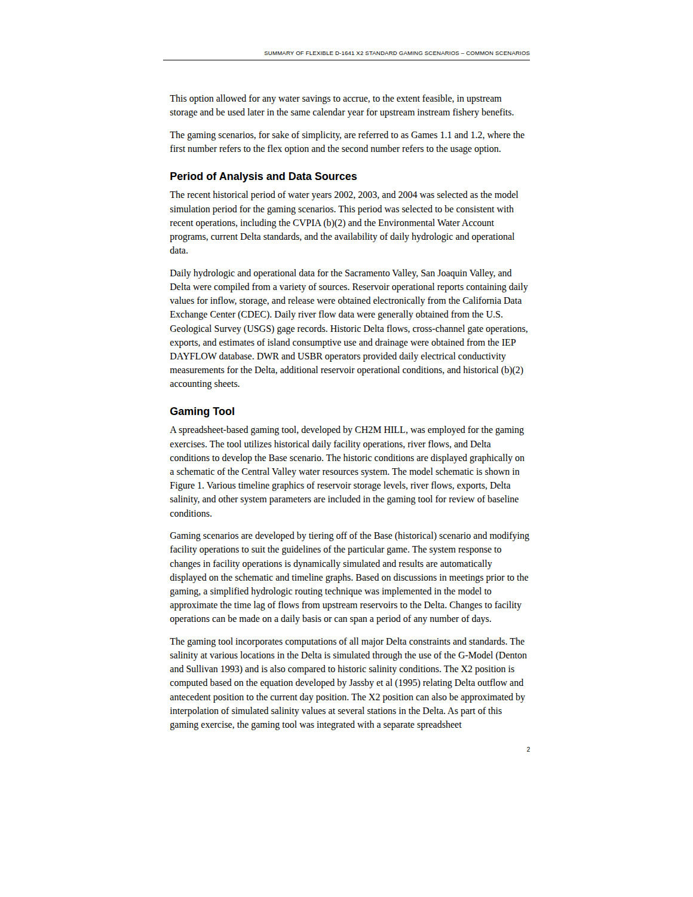Summary of Flexible D-1641 X2 Standard Gaming Scenarios – Common Scenarios
This option allowed for any water savings to accrue, to the extent feasible, in upstream storage and be used later in the same calendar year for upstream instream fishery benefits.
The gaming scenarios, for sake of simplicity, are referred to as Games 1.1 and 1.2, where the first number refers to the flex option and the second number refers to the usage option.
Period of Analysis and Data Sources
The recent historical period of water years 2002, 2003, and 2004 was selected as the model simulation period for the gaming scenarios. This period was selected to be consistent with recent operations, including the CVPIA (b)(2) and the Environmental Water Account programs, current Delta standards, and the availability of daily hydrologic and operational data.
Daily hydrologic and operational data for the Sacramento Valley, San Joaquin Valley, and Delta were compiled from a variety of sources. Reservoir operational reports containing daily values for inflow, storage, and release were obtained electronically from the California Data Exchange Center (CDEC). Daily river flow data were generally obtained from the U.S. Geological Survey (USGS) gage records. Historic Delta flows, cross-channel gate operations, exports, and estimates of island consumptive use and drainage were obtained from the IEP DAYFLOW database. DWR and USBR operators provided daily electrical conductivity measurements for the Delta, additional reservoir operational conditions, and historical (b)(2) accounting sheets.
Gaming Tool
A spreadsheet-based gaming tool, developed by CH2M HILL, was employed for the gaming exercises. The tool utilizes historical daily facility operations, river flows, and Delta conditions to develop the Base scenario. The historic conditions are displayed graphically on a schematic of the Central Valley water resources system. The model schematic is shown in Figure 1. Various timeline graphics of reservoir storage levels, river flows, exports, Delta salinity, and other system parameters are included in the gaming tool for review of baseline conditions.
Gaming scenarios are developed by tiering off of the Base (historical) scenario and modifying facility operations to suit the guidelines of the particular game. The system response to changes in facility operations is dynamically simulated and results are automatically displayed on the schematic and timeline graphs. Based on discussions in meetings prior to the gaming, a simplified hydrologic routing technique was implemented in the model to approximate the time lag of flows from upstream reservoirs to the Delta. Changes to facility operations can be made on a daily basis or can span a period of any number of days.
The gaming tool incorporates computations of all major Delta constraints and standards. The salinity at various locations in the Delta is simulated through the use of the G-Model (Denton and Sullivan 1993) and is also compared to historic salinity conditions. The X2 position is computed based on the equation developed by Jassby et al (1995) relating Delta outflow and antecedent position to the current day position. The X2 position can also be approximated by interpolation of simulated salinity values at several stations in the Delta. As part of this gaming exercise, the gaming tool was integrated with a separate spreadsheet
2